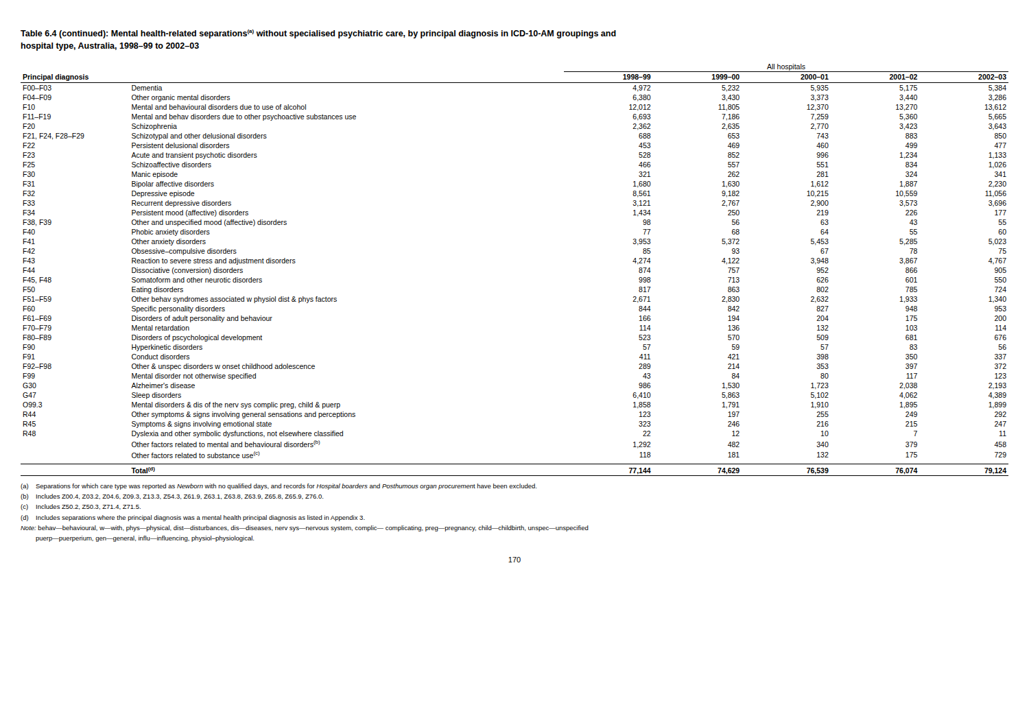Table 6.4 (continued): Mental health-related separations(a) without specialised psychiatric care, by principal diagnosis in ICD-10-AM groupings and
hospital type, Australia, 1998–99 to 2002–03
| | All hospitals |
| --- | --- |
| Principal diagnosis | 1998–99 | 1999–00 | 2000–01 | 2001–02 | 2002–03 |
| F00–F03 | Dementia | 4,972 | 5,232 | 5,935 | 5,175 | 5,384 |
| F04–F09 | Other organic mental disorders | 6,380 | 3,430 | 3,373 | 3,440 | 3,286 |
| F10 | Mental and behavioural disorders due to use of alcohol | 12,012 | 11,805 | 12,370 | 13,270 | 13,612 |
| F11–F19 | Mental and behav disorders due to other psychoactive substances use | 6,693 | 7,186 | 7,259 | 5,360 | 5,665 |
| F20 | Schizophrenia | 2,362 | 2,635 | 2,770 | 3,423 | 3,643 |
| F21, F24, F28–F29 | Schizotypal and other delusional disorders | 688 | 653 | 743 | 883 | 850 |
| F22 | Persistent delusional disorders | 453 | 469 | 460 | 499 | 477 |
| F23 | Acute and transient psychotic disorders | 528 | 852 | 996 | 1,234 | 1,133 |
| F25 | Schizoaffective disorders | 466 | 557 | 551 | 834 | 1,026 |
| F30 | Manic episode | 321 | 262 | 281 | 324 | 341 |
| F31 | Bipolar affective disorders | 1,680 | 1,630 | 1,612 | 1,887 | 2,230 |
| F32 | Depressive episode | 8,561 | 9,182 | 10,215 | 10,559 | 11,056 |
| F33 | Recurrent depressive disorders | 3,121 | 2,767 | 2,900 | 3,573 | 3,696 |
| F34 | Persistent mood (affective) disorders | 1,434 | 250 | 219 | 226 | 177 |
| F38, F39 | Other and unspecified mood (affective) disorders | 98 | 56 | 63 | 43 | 55 |
| F40 | Phobic anxiety disorders | 77 | 68 | 64 | 55 | 60 |
| F41 | Other anxiety disorders | 3,953 | 5,372 | 5,453 | 5,285 | 5,023 |
| F42 | Obsessive–compulsive disorders | 85 | 93 | 67 | 78 | 75 |
| F43 | Reaction to severe stress and adjustment disorders | 4,274 | 4,122 | 3,948 | 3,867 | 4,767 |
| F44 | Dissociative (conversion) disorders | 874 | 757 | 952 | 866 | 905 |
| F45, F48 | Somatoform and other neurotic disorders | 998 | 713 | 626 | 601 | 550 |
| F50 | Eating disorders | 817 | 863 | 802 | 785 | 724 |
| F51–F59 | Other behav syndromes associated w physiol dist & phys factors | 2,671 | 2,830 | 2,632 | 1,933 | 1,340 |
| F60 | Specific personality disorders | 844 | 842 | 827 | 948 | 953 |
| F61–F69 | Disorders of adult personality and behaviour | 166 | 194 | 204 | 175 | 200 |
| F70–F79 | Mental retardation | 114 | 136 | 132 | 103 | 114 |
| F80–F89 | Disorders of pscychological development | 523 | 570 | 509 | 681 | 676 |
| F90 | Hyperkinetic disorders | 57 | 59 | 57 | 83 | 56 |
| F91 | Conduct disorders | 411 | 421 | 398 | 350 | 337 |
| F92–F98 | Other & unspec disorders w onset childhood adolescence | 289 | 214 | 353 | 397 | 372 |
| F99 | Mental disorder not otherwise specified | 43 | 84 | 80 | 117 | 123 |
| G30 | Alzheimer's disease | 986 | 1,530 | 1,723 | 2,038 | 2,193 |
| G47 | Sleep disorders | 6,410 | 5,863 | 5,102 | 4,062 | 4,389 |
| O99.3 | Mental disorders & dis of the nerv sys complic preg, child & puerp | 1,858 | 1,791 | 1,910 | 1,895 | 1,899 |
| R44 | Other symptoms & signs involving general sensations and perceptions | 123 | 197 | 255 | 249 | 292 |
| R45 | Symptoms & signs involving emotional state | 323 | 246 | 216 | 215 | 247 |
| R48 | Dyslexia and other symbolic dysfunctions, not elsewhere classified | 22 | 12 | 10 | 7 | 11 |
| | Other factors related to mental and behavioural disorders (b) | 1,292 | 482 | 340 | 379 | 458 |
| | Other factors related to substance use (c) | 118 | 181 | 132 | 175 | 729 |
| | Total (d) | 77,144 | 74,629 | 76,539 | 76,074 | 79,124 |
(a) Separations for which care type was reported as Newborn with no qualified days, and records for Hospital boarders and Posthumous organ procurement have been excluded.
(b) Includes Z00.4, Z03.2, Z04.6, Z09.3, Z13.3, Z54.3, Z61.9, Z63.1, Z63.8, Z63.9, Z65.8, Z65.9, Z76.0.
(c) Includes Z50.2, Z50.3, Z71.4, Z71.5.
(d) Includes separations where the principal diagnosis was a mental health principal diagnosis as listed in Appendix 3.
Note: behav—behavioural, w—with, phys—physical, dist—disturbances, dis—diseases, nerv sys—nervous system, complic— complicating, preg—pregnancy, child—childbirth, unspec—unspecified
puerp—puerperium, gen—general, influ—influencing, physiol–physiological.
170